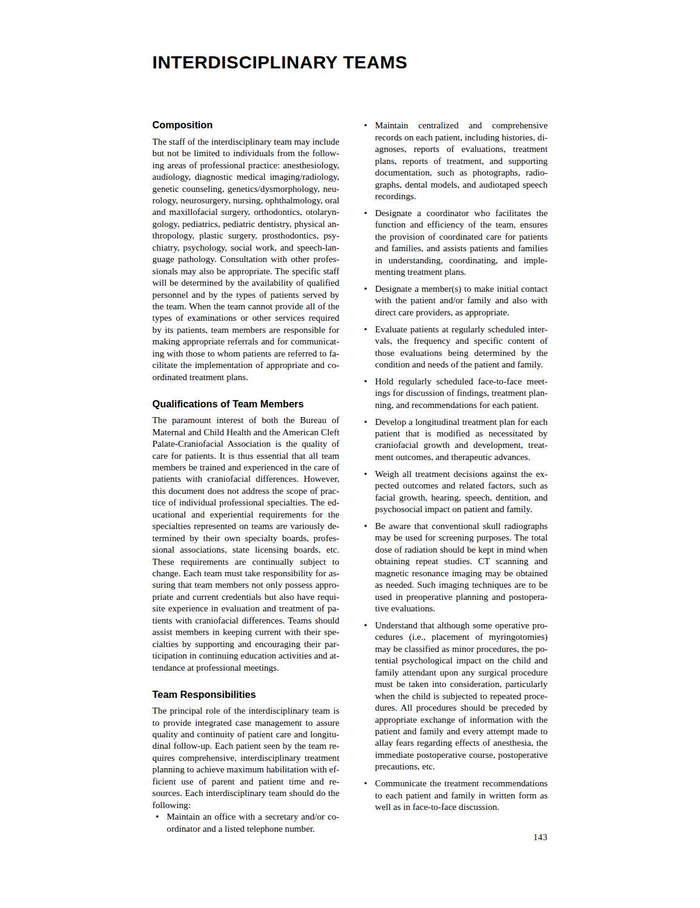INTERDISCIPLINARY TEAMS
Composition
The staff of the interdisciplinary team may include but not be limited to individuals from the following areas of professional practice: anesthesiology, audiology, diagnostic medical imaging/radiology, genetic counseling, genetics/dysmorphology, neurology, neurosurgery, nursing, ophthalmology, oral and maxillofacial surgery, orthodontics, otolaryngology, pediatrics, pediatric dentistry, physical anthropology, plastic surgery, prosthodontics, psychiatry, psychology, social work, and speech-language pathology. Consultation with other professionals may also be appropriate. The specific staff will be determined by the availability of qualified personnel and by the types of patients served by the team. When the team cannot provide all of the types of examinations or other services required by its patients, team members are responsible for making appropriate referrals and for communicating with those to whom patients are referred to facilitate the implementation of appropriate and coordinated treatment plans.
Qualifications of Team Members
The paramount interest of both the Bureau of Maternal and Child Health and the American Cleft Palate-Craniofacial Association is the quality of care for patients. It is thus essential that all team members be trained and experienced in the care of patients with craniofacial differences. However, this document does not address the scope of practice of individual professional specialties. The educational and experiential requirements for the specialties represented on teams are variously determined by their own specialty boards, professional associations, state licensing boards, etc. These requirements are continually subject to change. Each team must take responsibility for assuring that team members not only possess appropriate and current credentials but also have requisite experience in evaluation and treatment of patients with craniofacial differences. Teams should assist members in keeping current with their specialties by supporting and encouraging their participation in continuing education activities and attendance at professional meetings.
Team Responsibilities
The principal role of the interdisciplinary team is to provide integrated case management to assure quality and continuity of patient care and longitudinal follow-up. Each patient seen by the team requires comprehensive, interdisciplinary treatment planning to achieve maximum habilitation with efficient use of parent and patient time and resources. Each interdisciplinary team should do the following:
Maintain an office with a secretary and/or coordinator and a listed telephone number.
Maintain centralized and comprehensive records on each patient, including histories, diagnoses, reports of evaluations, treatment plans, reports of treatment, and supporting documentation, such as photographs, radiographs, dental models, and audiotaped speech recordings.
Designate a coordinator who facilitates the function and efficiency of the team, ensures the provision of coordinated care for patients and families, and assists patients and families in understanding, coordinating, and implementing treatment plans.
Designate a member(s) to make initial contact with the patient and/or family and also with direct care providers, as appropriate.
Evaluate patients at regularly scheduled intervals, the frequency and specific content of those evaluations being determined by the condition and needs of the patient and family.
Hold regularly scheduled face-to-face meetings for discussion of findings, treatment planning, and recommendations for each patient.
Develop a longitudinal treatment plan for each patient that is modified as necessitated by craniofacial growth and development, treatment outcomes, and therapeutic advances.
Weigh all treatment decisions against the expected outcomes and related factors, such as facial growth, hearing, speech, dentition, and psychosocial impact on patient and family.
Be aware that conventional skull radiographs may be used for screening purposes. The total dose of radiation should be kept in mind when obtaining repeat studies. CT scanning and magnetic resonance imaging may be obtained as needed. Such imaging techniques are to be used in preoperative planning and postoperative evaluations.
Understand that although some operative procedures (i.e., placement of myringotomies) may be classified as minor procedures, the potential psychological impact on the child and family attendant upon any surgical procedure must be taken into consideration, particularly when the child is subjected to repeated procedures. All procedures should be preceded by appropriate exchange of information with the patient and family and every attempt made to allay fears regarding effects of anesthesia, the immediate postoperative course, postoperative precautions, etc.
Communicate the treatment recommendations to each patient and family in written form as well as in face-to-face discussion.
143